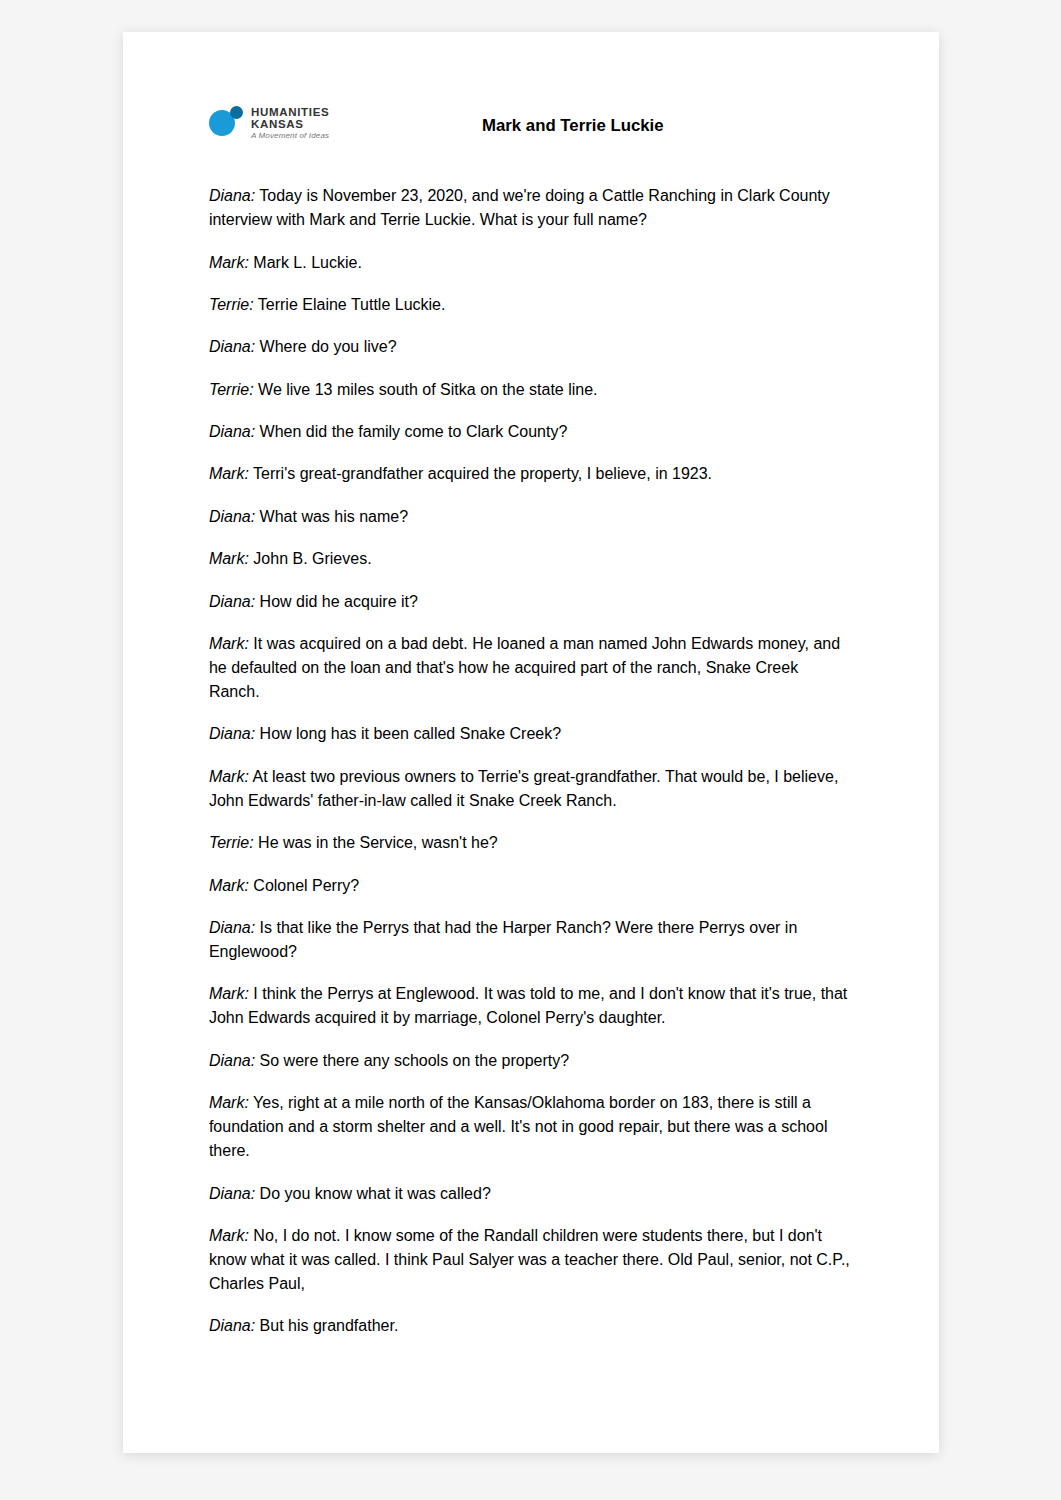HUMANITIES KANSAS A Movement of Ideas
Mark and Terrie Luckie
Diana: Today is November 23, 2020, and we're doing a Cattle Ranching in Clark County interview with Mark and Terrie Luckie. What is your full name?
Mark: Mark L. Luckie.
Terrie: Terrie Elaine Tuttle Luckie.
Diana: Where do you live?
Terrie: We live 13 miles south of Sitka on the state line.
Diana: When did the family come to Clark County?
Mark: Terri's great-grandfather acquired the property, I believe, in 1923.
Diana: What was his name?
Mark: John B. Grieves.
Diana: How did he acquire it?
Mark: It was acquired on a bad debt. He loaned a man named John Edwards money, and he defaulted on the loan and that's how he acquired part of the ranch, Snake Creek Ranch.
Diana: How long has it been called Snake Creek?
Mark: At least two previous owners to Terrie's great-grandfather. That would be, I believe, John Edwards' father-in-law called it Snake Creek Ranch.
Terrie: He was in the Service, wasn't he?
Mark: Colonel Perry?
Diana: Is that like the Perrys that had the Harper Ranch? Were there Perrys over in Englewood?
Mark: I think the Perrys at Englewood. It was told to me, and I don't know that it's true, that John Edwards acquired it by marriage, Colonel Perry's daughter.
Diana: So were there any schools on the property?
Mark: Yes, right at a mile north of the Kansas/Oklahoma border on 183, there is still a foundation and a storm shelter and a well. It's not in good repair, but there was a school there.
Diana: Do you know what it was called?
Mark: No, I do not. I know some of the Randall children were students there, but I don't know what it was called. I think Paul Salyer was a teacher there. Old Paul, senior, not C.P., Charles Paul,
Diana: But his grandfather.